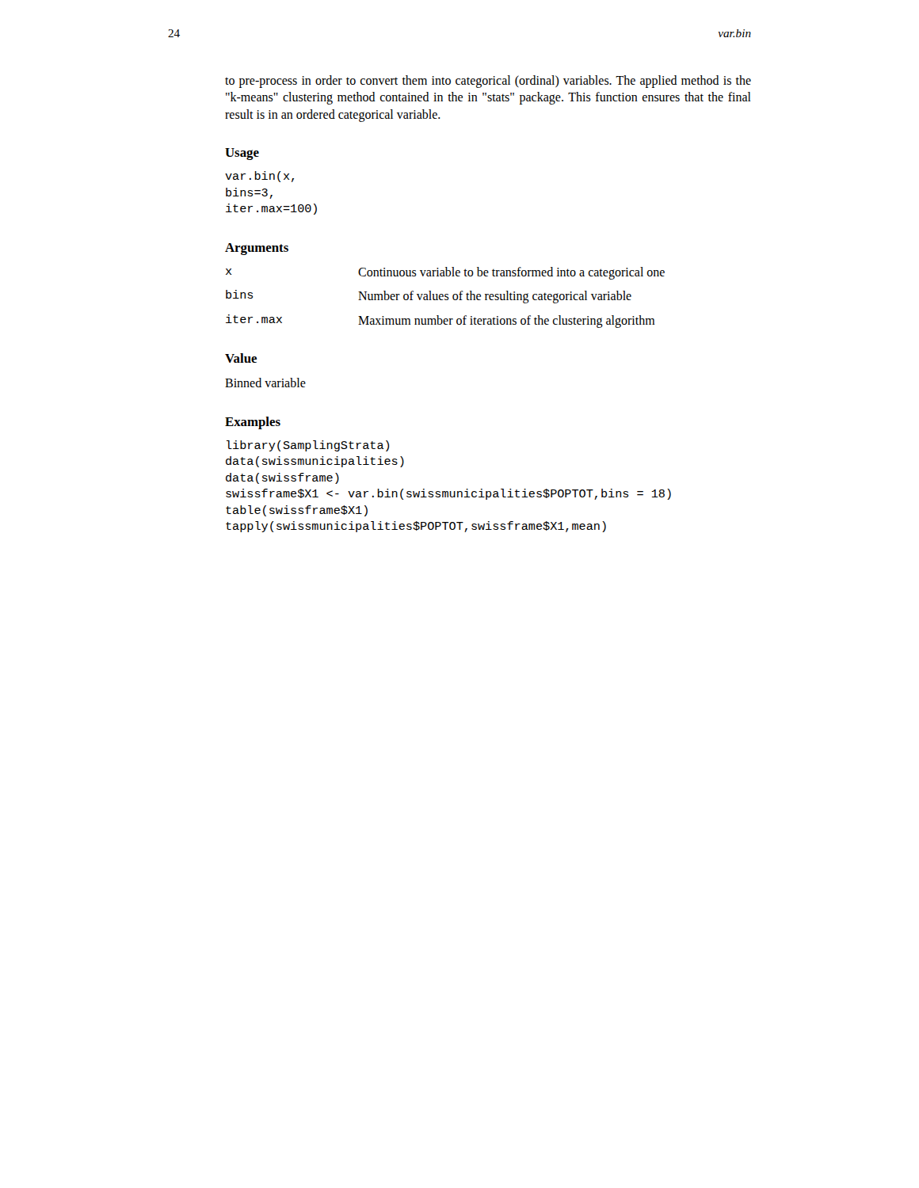24 var.bin
to pre-process in order to convert them into categorical (ordinal) variables. The applied method is the "k-means" clustering method contained in the in "stats" package. This function ensures that the final result is in an ordered categorical variable.
Usage
var.bin(x,
bins=3,
iter.max=100)
Arguments
x
Continuous variable to be transformed into a categorical one
bins
Number of values of the resulting categorical variable
iter.max
Maximum number of iterations of the clustering algorithm
Value
Binned variable
Examples
library(SamplingStrata)
data(swissmunicipalities)
data(swissframe)
swissframe$X1 <- var.bin(swissmunicipalities$POPTOT,bins = 18)
table(swissframe$X1)
tapply(swissmunicipalities$POPTOT,swissframe$X1,mean)